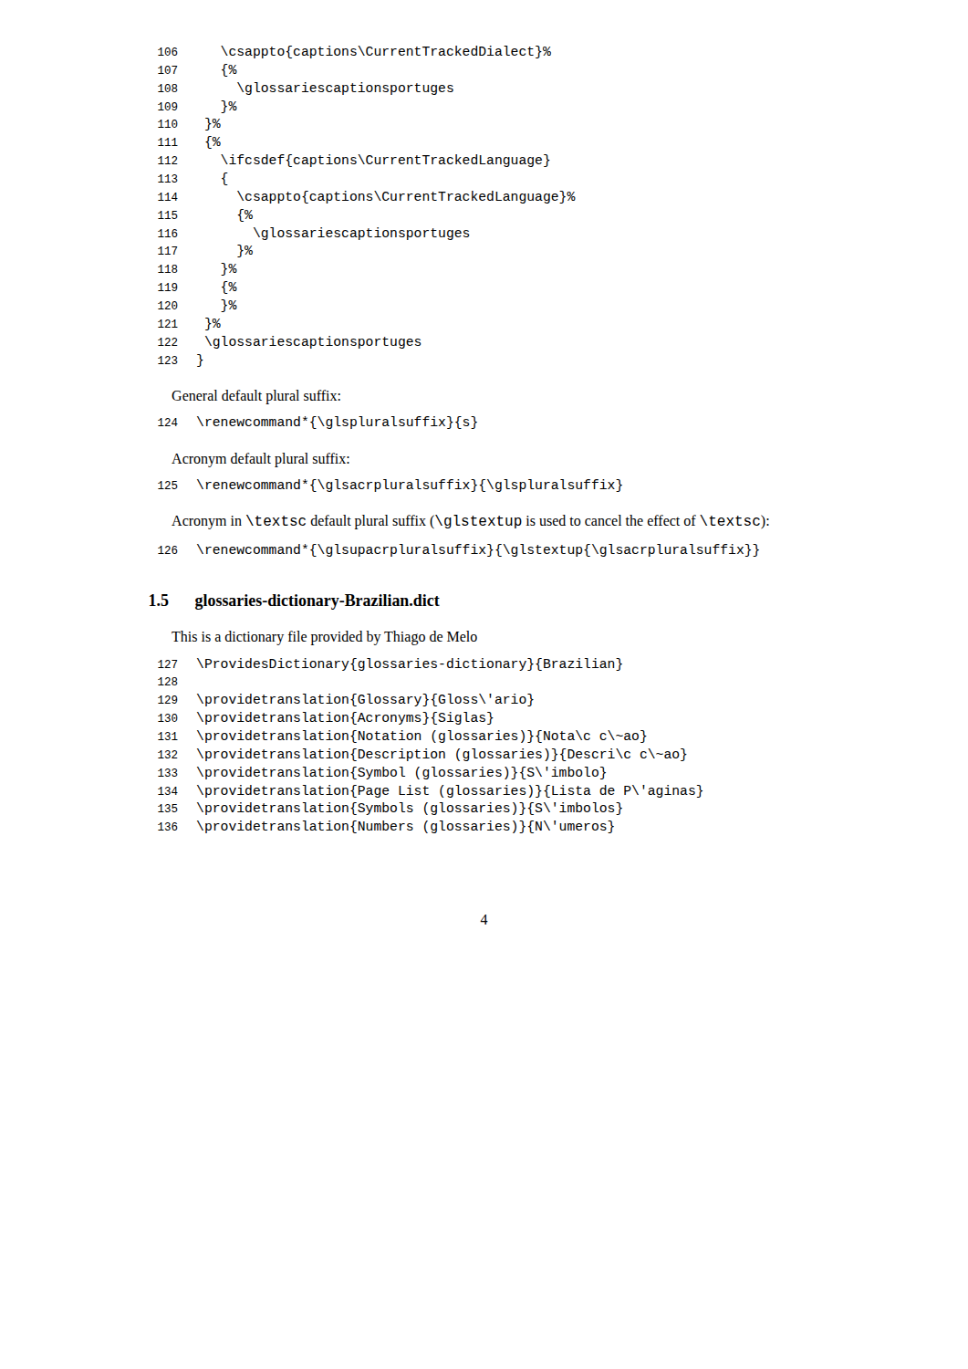106 \csappto{captions\CurrentTrackedDialect}% 107 {% 108 \glossariescaptionsportuges 109 }% 110 }% 111 {% 112 \ifcsdef{captions\CurrentTrackedLanguage} 113 { 114 \csappto{captions\CurrentTrackedLanguage}% 115 {% 116 \glossariescaptionsportuges 117 }% 118 }% 119 {% 120 }% 121 }% 122 \glossariescaptionsportuges 123 }
General default plural suffix:
124 \renewcommand*{\glspluralsuffix}{s}
Acronym default plural suffix:
125 \renewcommand*{\glsacrpluralsuffix}{\glspluralsuffix}
Acronym in \textsc default plural suffix (\glstextup is used to cancel the effect of \textsc):
126 \renewcommand*{\glsupacrpluralsuffix}{\glstextup{\glsacrpluralsuffix}}
1.5 glossaries-dictionary-Brazilian.dict
This is a dictionary file provided by Thiago de Melo
127 \ProvidesDictionary{glossaries-dictionary}{Brazilian} 128 129 \providetranslation{Glossary}{Gloss\'ario} 130 \providetranslation{Acronyms}{Siglas} 131 \providetranslation{Notation (glossaries)}{Nota\c c\~ao} 132 \providetranslation{Description (glossaries)}{Descri\c c\~ao} 133 \providetranslation{Symbol (glossaries)}{S\'imbolo} 134 \providetranslation{Page List (glossaries)}{Lista de P\'aginas} 135 \providetranslation{Symbols (glossaries)}{S\'imbolos} 136 \providetranslation{Numbers (glossaries)}{N\'umeros}
4